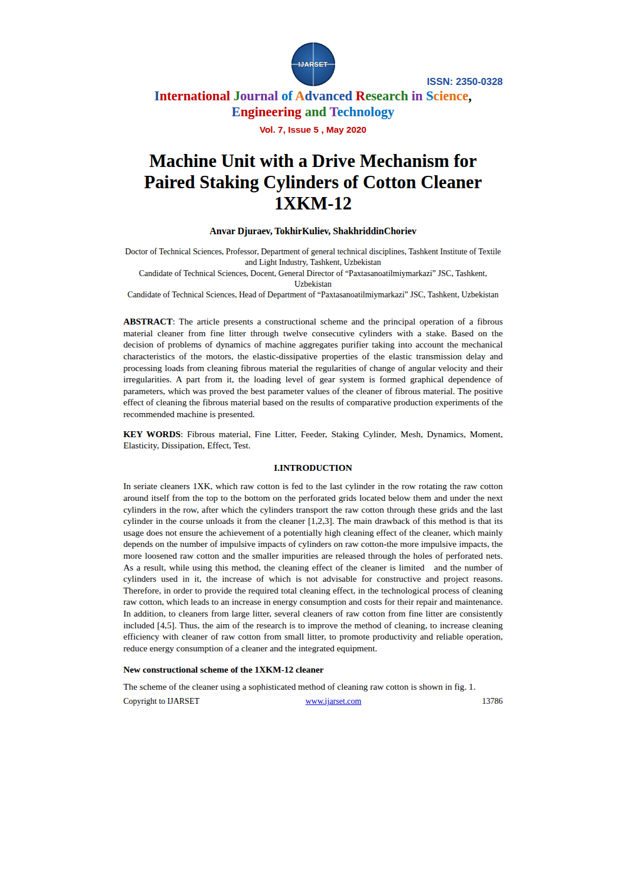IJARSET
ISSN: 2350-0328
International Journal of Advanced Research in Science,
Engineering and Technology
Vol. 7, Issue 5 , May 2020
Machine Unit with a Drive Mechanism for Paired Staking Cylinders of Cotton Cleaner 1XKM-12
Anvar Djuraev, TokhirKuliev, ShakhriddinChoriev
Doctor of Technical Sciences, Professor, Department of general technical disciplines, Tashkent Institute of Textile and Light Industry, Tashkent, Uzbekistan
Candidate of Technical Sciences, Docent, General Director of “Paxtasanoatilmiymarkazi” JSC, Tashkent, Uzbekistan
Candidate of Technical Sciences, Head of Department of “Paxtasanoatilmiymarkazi” JSC, Tashkent, Uzbekistan
ABSTRACT: The article presents a constructional scheme and the principal operation of a fibrous material cleaner from fine litter through twelve consecutive cylinders with a stake. Based on the decision of problems of dynamics of machine aggregates purifier taking into account the mechanical characteristics of the motors, the elastic-dissipative properties of the elastic transmission delay and processing loads from cleaning fibrous material the regularities of change of angular velocity and their irregularities. A part from it, the loading level of gear system is formed graphical dependence of parameters, which was proved the best parameter values of the cleaner of fibrous material. The positive effect of cleaning the fibrous material based on the results of comparative production experiments of the recommended machine is presented.
KEY WORDS: Fibrous material, Fine Litter, Feeder, Staking Cylinder, Mesh, Dynamics, Moment, Elasticity, Dissipation, Effect, Test.
I.INTRODUCTION
In seriate cleaners 1XK, which raw cotton is fed to the last cylinder in the row rotating the raw cotton around itself from the top to the bottom on the perforated grids located below them and under the next cylinders in the row, after which the cylinders transport the raw cotton through these grids and the last cylinder in the course unloads it from the cleaner [1,2,3]. The main drawback of this method is that its usage does not ensure the achievement of a potentially high cleaning effect of the cleaner, which mainly depends on the number of impulsive impacts of cylinders on raw cotton-the more impulsive impacts, the more loosened raw cotton and the smaller impurities are released through the holes of perforated nets. As a result, while using this method, the cleaning effect of the cleaner is limited and the number of cylinders used in it, the increase of which is not advisable for constructive and project reasons. Therefore, in order to provide the required total cleaning effect, in the technological process of cleaning raw cotton, which leads to an increase in energy consumption and costs for their repair and maintenance. In addition, to cleaners from large litter, several cleaners of raw cotton from fine litter are consistently included [4,5]. Thus, the aim of the research is to improve the method of cleaning, to increase cleaning efficiency with cleaner of raw cotton from small litter, to promote productivity and reliable operation, reduce energy consumption of a cleaner and the integrated equipment.
New constructional scheme of the 1XKM-12 cleaner
The scheme of the cleaner using a sophisticated method of cleaning raw cotton is shown in fig. 1.
Copyright to IJARSET
www.ijarset.com
13786